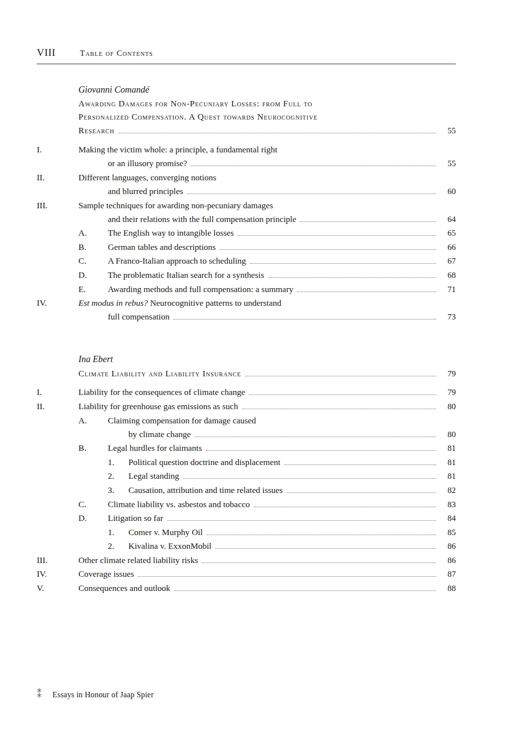VIII
Table of Contents
Giovanni Comandé
Awarding Damages for Non-Pecuniary Losses: from Full to
Personalized Compensation. A Quest towards Neurocognitive
Research
55
I.
Making the victim whole: a principle, a fundamental right
or an illusory promise?
55
II.
Different languages, converging notions
and blurred principles
60
III.
Sample techniques for awarding non-pecuniary damages
and their relations with the full compensation principle
64
A.
The English way to intangible losses
65
B.
German tables and descriptions
66
C.
A Franco-Italian approach to scheduling
67
D.
The problematic Italian search for a synthesis
68
E.
Awarding methods and full compensation: a summary
71
IV.
Est modus in rebus? Neurocognitive patterns to understand
full compensation
73
Ina Ebert
Climate Liability and Liability Insurance
79
I.
Liability for the consequences of climate change
79
II.
Liability for greenhouse gas emissions as such
80
A.
Claiming compensation for damage caused
by climate change
80
B.
Legal hurdles for claimants
81
1.
Political question doctrine and displacement
81
2.
Legal standing
81
3.
Causation, attribution and time related issues
82
C.
Climate liability vs. asbestos and tobacco
83
D.
Litigation so far
84
1.
Comer v. Murphy Oil
85
2.
Kivalina v. ExxonMobil
86
III.
Other climate related liability risks
86
IV.
Coverage issues
87
V.
Consequences and outlook
88
⁑
Essays in Honour of Jaap Spier